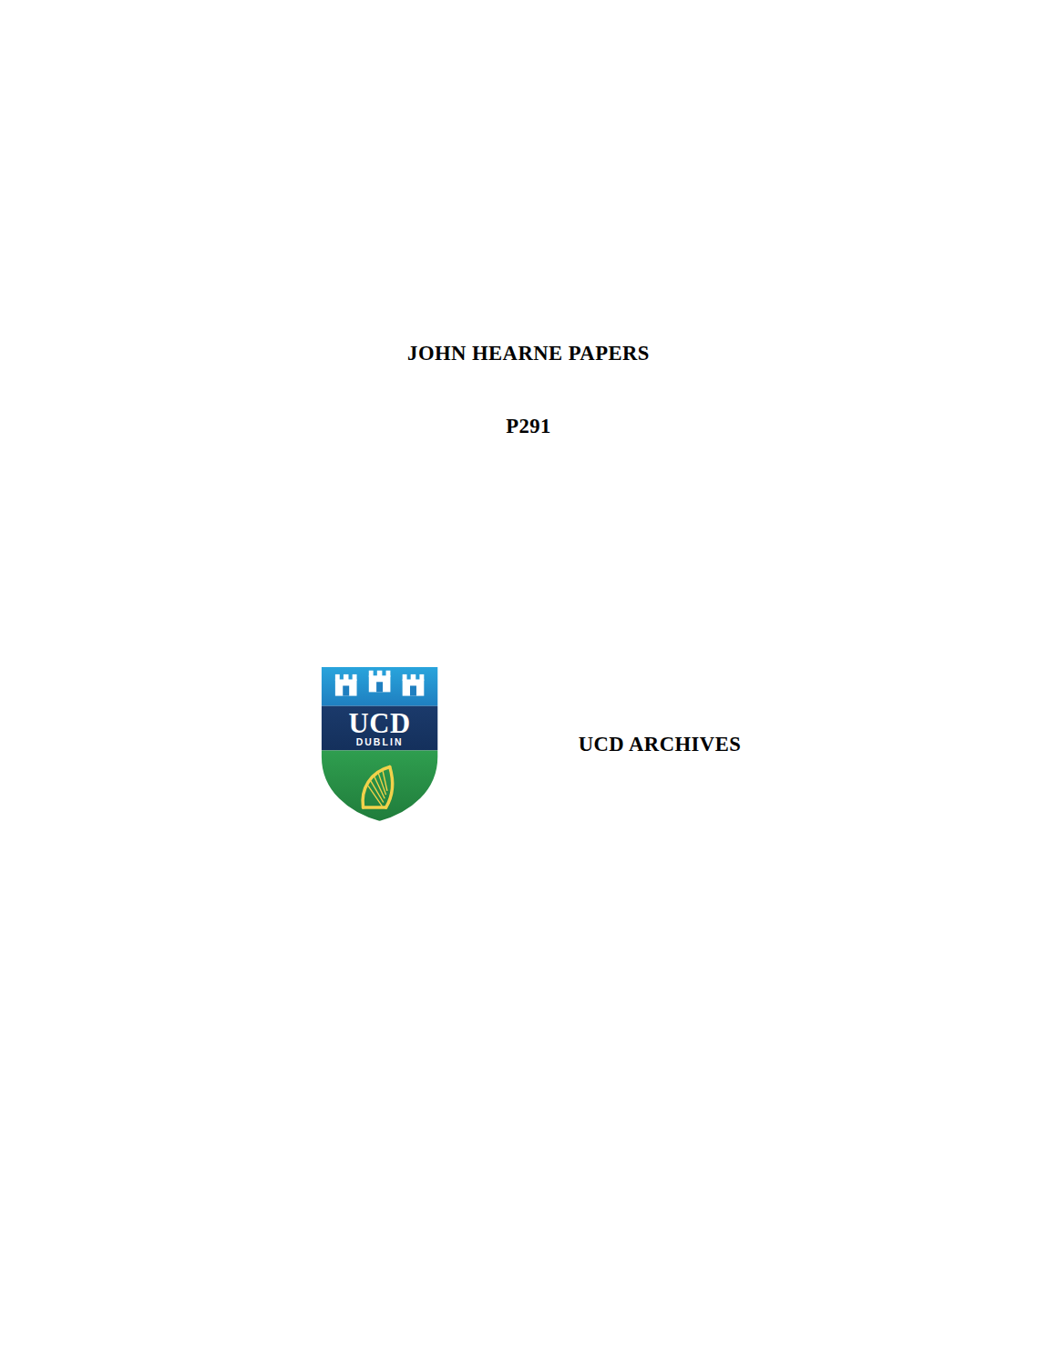JOHN HEARNE PAPERS
P291
UCD DUBLIN
UCD ARCHIVES